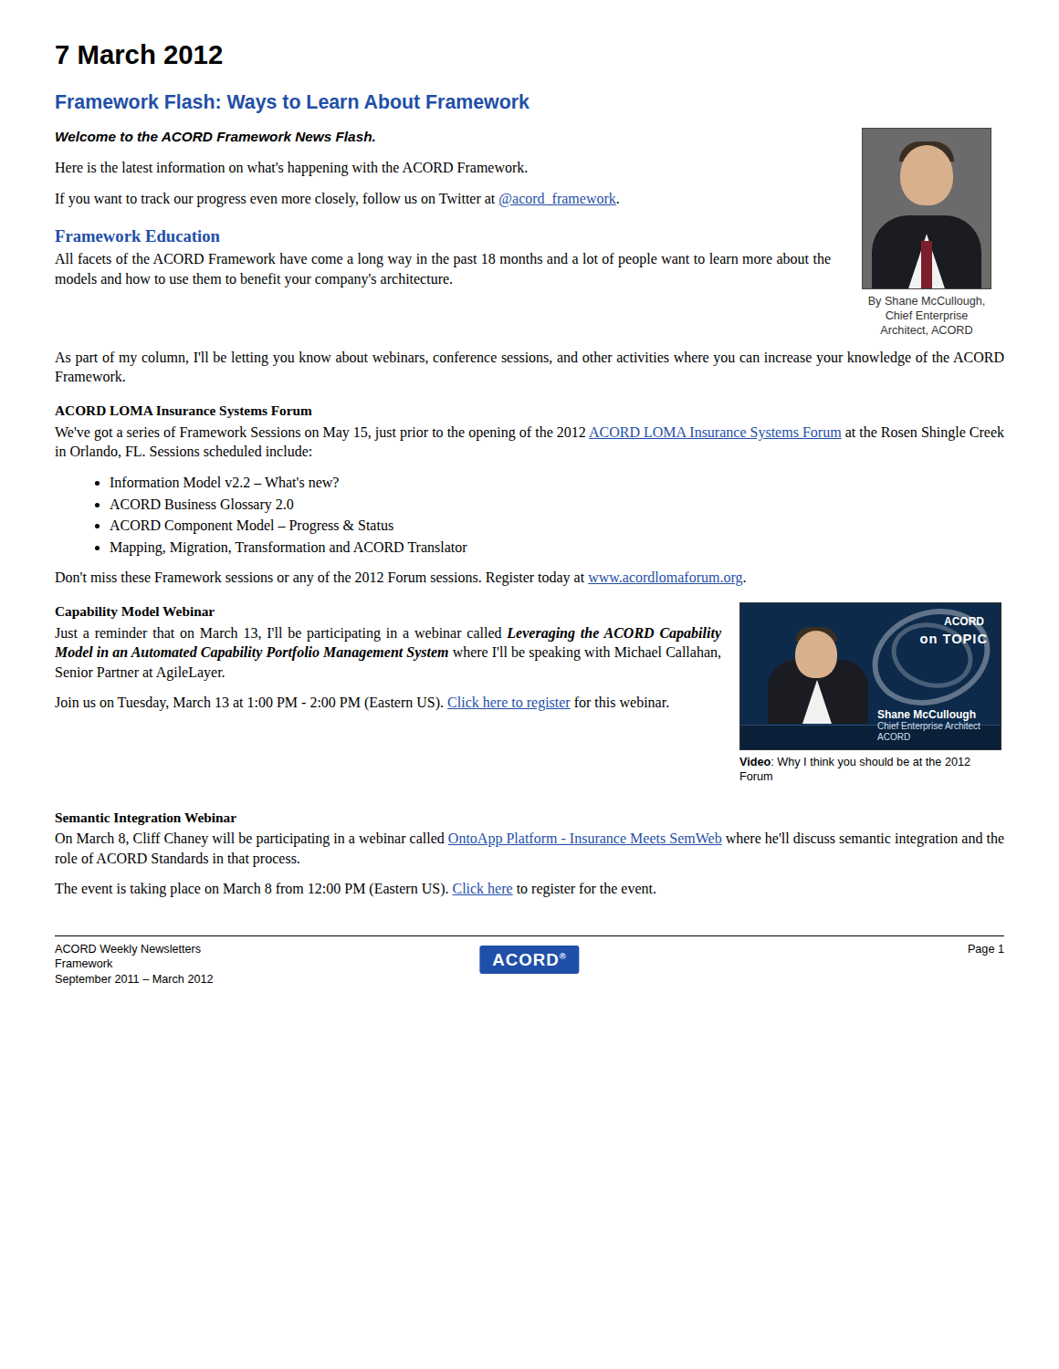7 March 2012
Framework Flash: Ways to Learn About Framework
By Shane McCullough,
Chief Enterprise
Architect, ACORD
Welcome to the ACORD Framework News Flash.
Here is the latest information on what's happening with the ACORD Framework.
If you want to track our progress even more closely, follow us on Twitter at @acord_framework.
Framework Education
All facets of the ACORD Framework have come a long way in the past 18 months and a lot of people want to learn more about the models and how to use them to benefit your company's architecture.
As part of my column, I'll be letting you know about webinars, conference sessions, and other activities where you can increase your knowledge of the ACORD Framework.
ACORD LOMA Insurance Systems Forum
We've got a series of Framework Sessions on May 15, just prior to the opening of the 2012 ACORD LOMA Insurance Systems Forum at the Rosen Shingle Creek in Orlando, FL. Sessions scheduled include:
Information Model v2.2 – What's new?
ACORD Business Glossary 2.0
ACORD Component Model – Progress & Status
Mapping, Migration, Transformation and ACORD Translator
Don't miss these Framework sessions or any of the 2012 Forum sessions. Register today at www.acordlomaforum.org.
ACORD
on TOPIC
Shane McCullough
Chief Enterprise Architect
ACORD
Video: Why I think you should be at the 2012 Forum
Capability Model Webinar
Just a reminder that on March 13, I'll be participating in a webinar called Leveraging the ACORD Capability Model in an Automated Capability Portfolio Management System where I'll be speaking with Michael Callahan, Senior Partner at AgileLayer.
Join us on Tuesday, March 13 at 1:00 PM - 2:00 PM (Eastern US). Click here to register for this webinar.
Semantic Integration Webinar
On March 8, Cliff Chaney will be participating in a webinar called OntoApp Platform - Insurance Meets SemWeb where he'll discuss semantic integration and the role of ACORD Standards in that process.
The event is taking place on March 8 from 12:00 PM (Eastern US). Click here to register for the event.
ACORD Weekly Newsletters
Framework
September 2011 – March 2012
Page 1
ACORD®